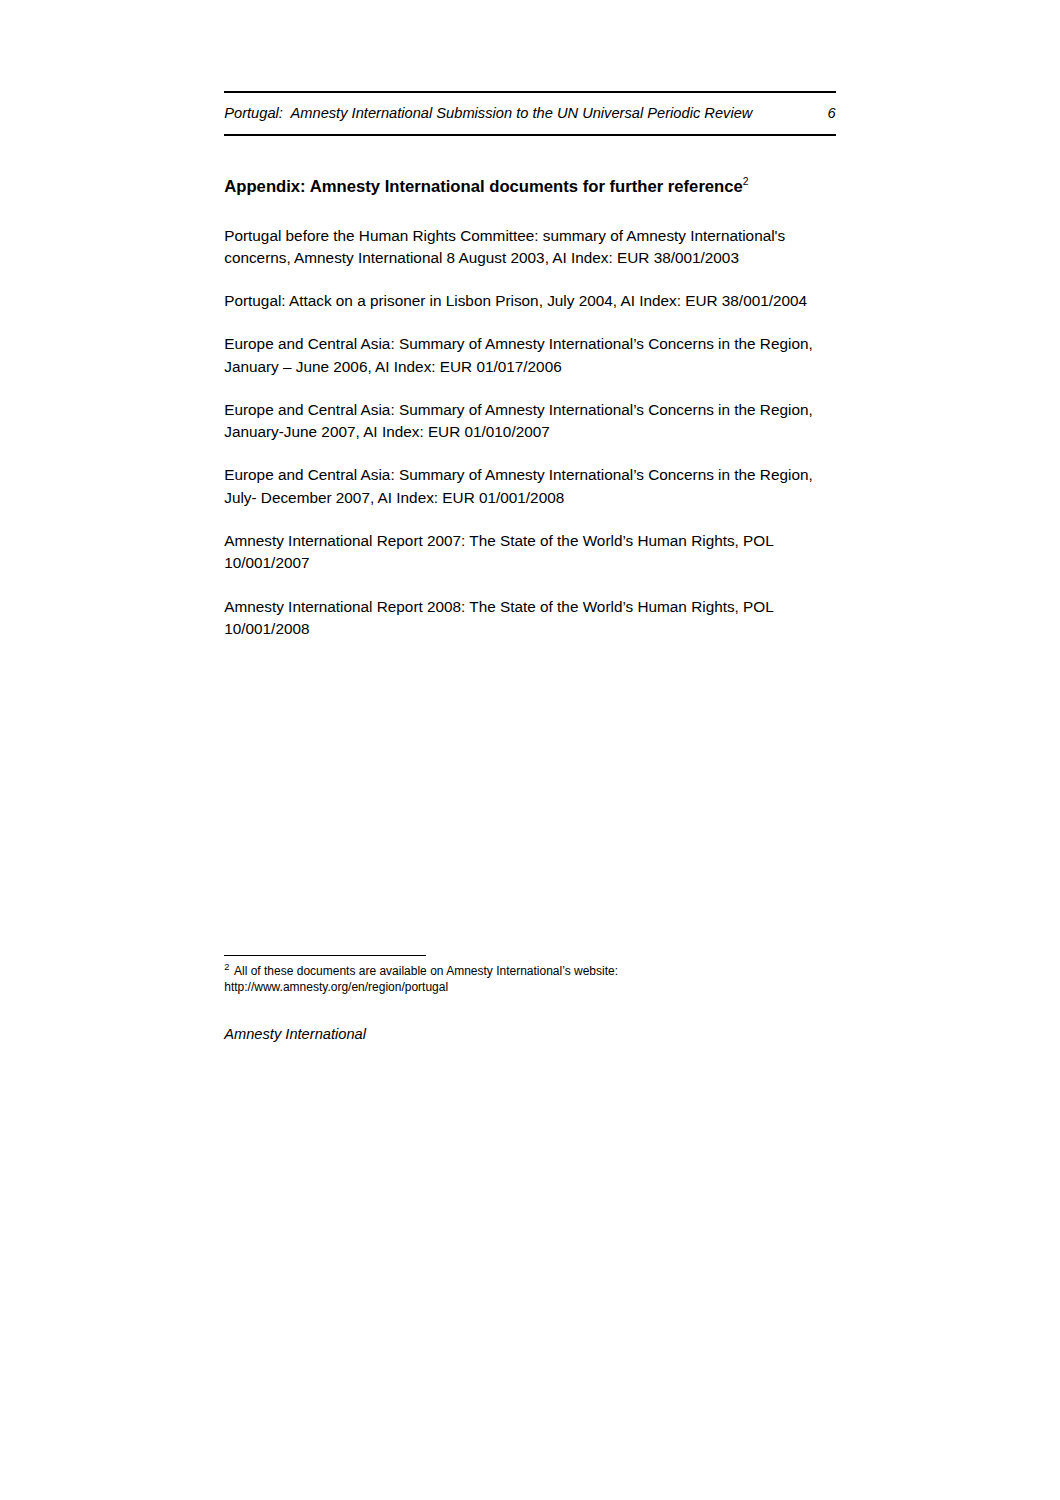Portugal: Amnesty International Submission to the UN Universal Periodic Review 6
Appendix: Amnesty International documents for further reference2
Portugal before the Human Rights Committee: summary of Amnesty International's concerns, Amnesty International 8 August 2003, AI Index: EUR 38/001/2003
Portugal: Attack on a prisoner in Lisbon Prison, July 2004, AI Index: EUR 38/001/2004
Europe and Central Asia: Summary of Amnesty International’s Concerns in the Region, January – June 2006, AI Index: EUR 01/017/2006
Europe and Central Asia: Summary of Amnesty International’s Concerns in the Region, January-June 2007, AI Index: EUR 01/010/2007
Europe and Central Asia: Summary of Amnesty International’s Concerns in the Region, July- December 2007, AI Index: EUR 01/001/2008
Amnesty International Report 2007: The State of the World’s Human Rights, POL 10/001/2007
Amnesty International Report 2008: The State of the World’s Human Rights, POL 10/001/2008
2 All of these documents are available on Amnesty International’s website: http://www.amnesty.org/en/region/portugal
Amnesty International